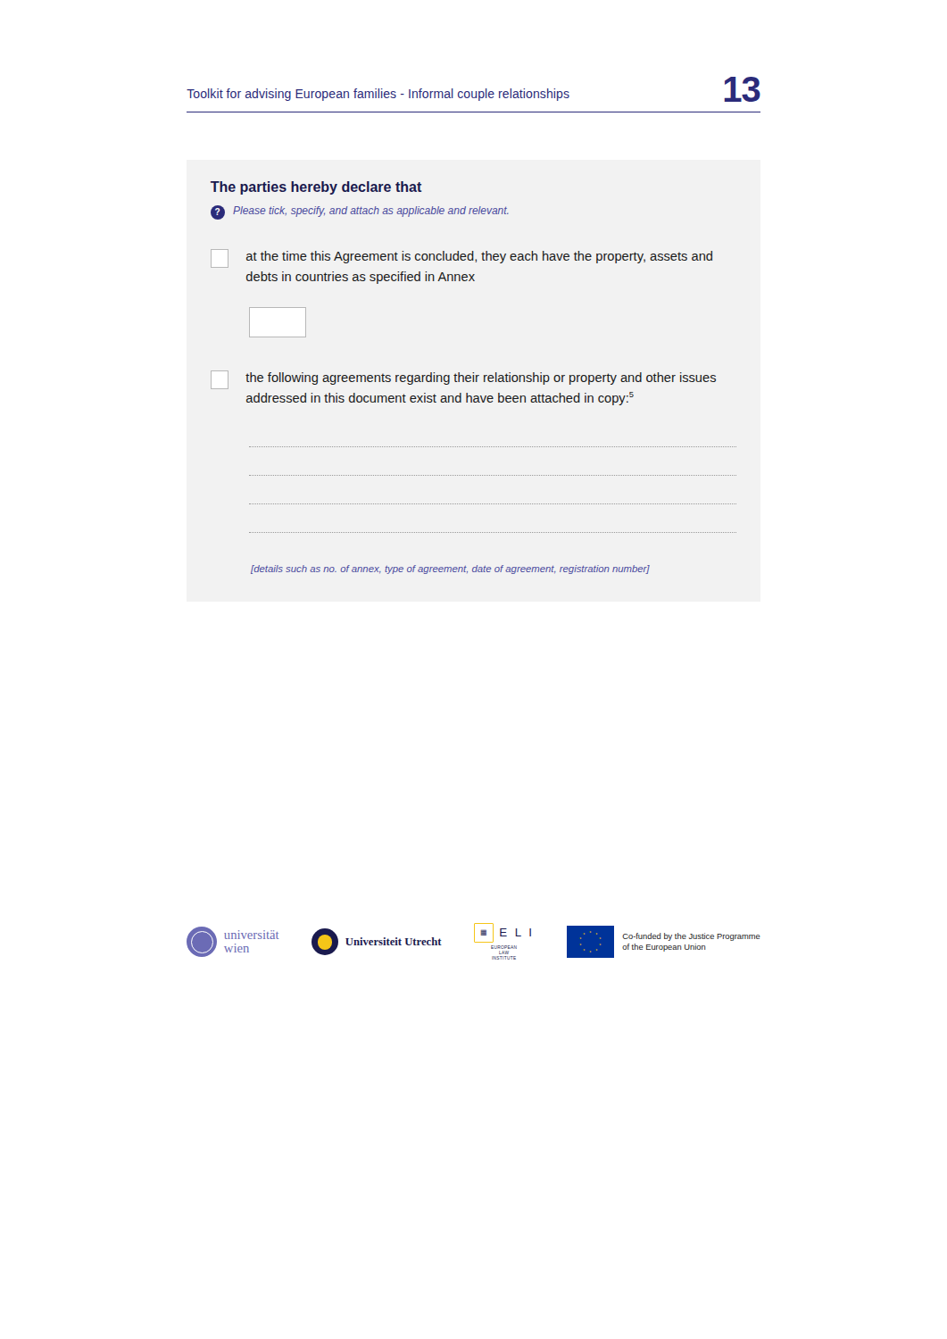Toolkit for advising European families - Informal couple relationships
13
The parties hereby declare that
?
Please tick, specify, and attach as applicable and relevant.
at the time this Agreement is concluded, they each have the property, assets and debts in countries as specified in Annex
the following agreements regarding their relationship or property and other issues addressed in this document exist and have been attached in copy:5
[details such as no. of annex, type of agreement, date of agreement, registration number]
universität
wien
Universiteit Utrecht
▦
E L I
EUROPEAN
LAW
INSTITUTE
★ ★ ★ ★ ★ ★ ★ ★ ★ ★
Co-funded by the Justice Programme
of the European Union